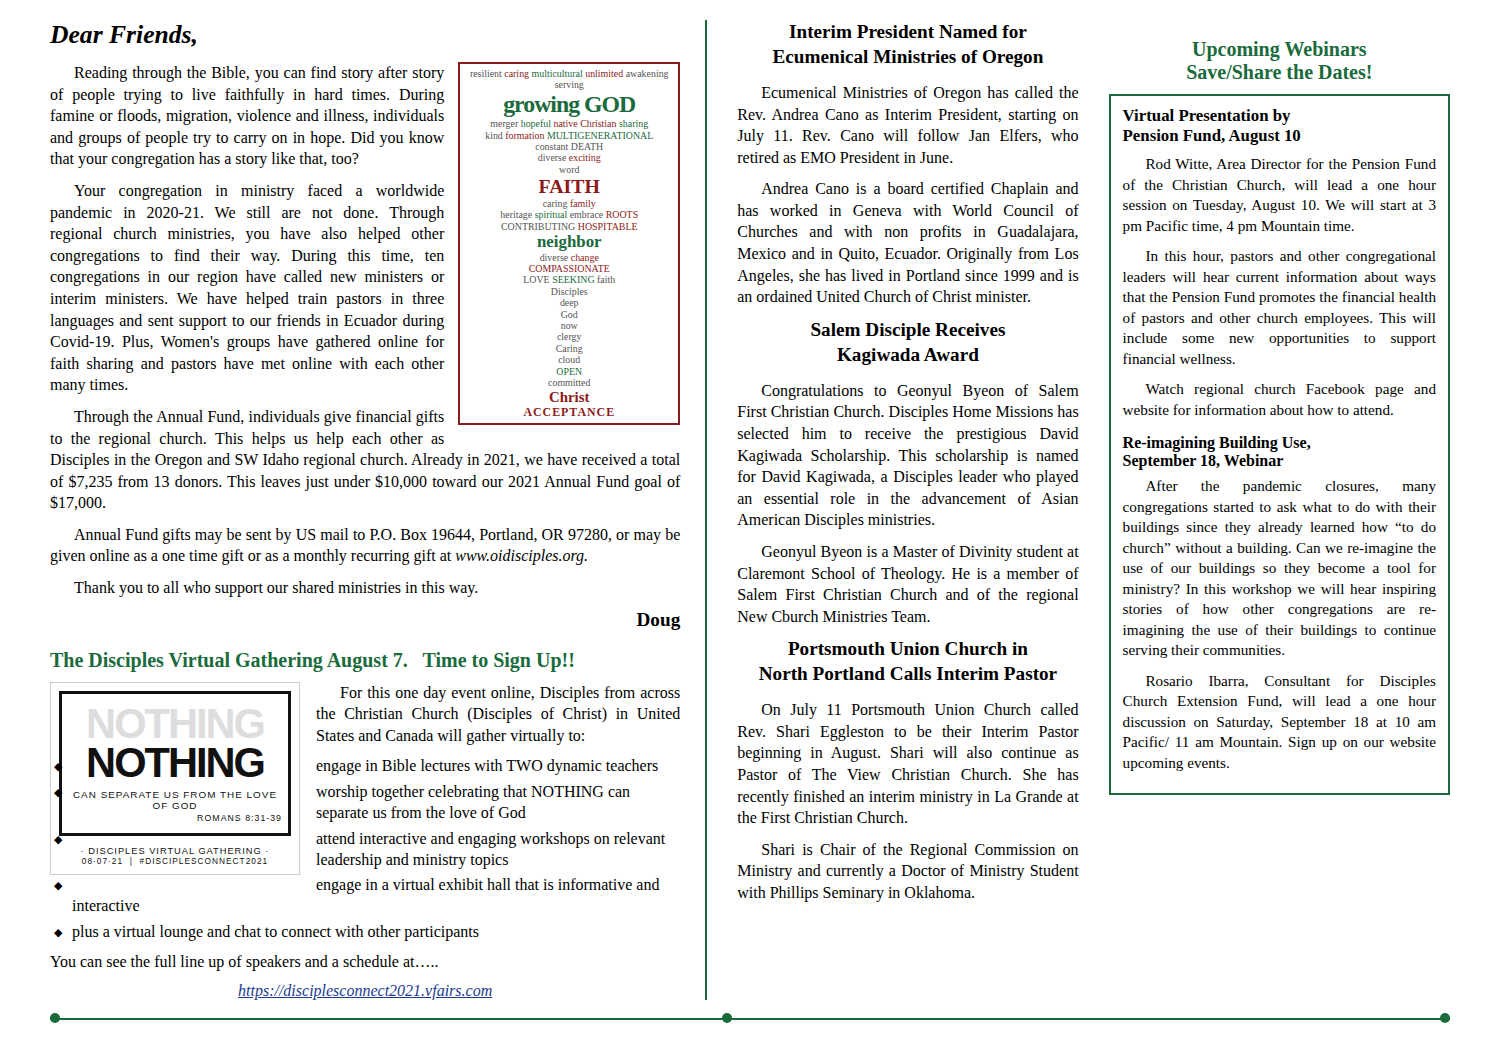Dear Friends,
resilient caring multicultural unlimited awakening
serving growing GOD merger hopeful native Christian sharing
kind formation MULTIGENERATIONAL
constant DEATH
diverse exciting
word FAITH caring family
heritage spiritual embrace ROOTS
CONTRIBUTING HOSPITABLE neighbor diverse change
COMPASSIONATE
LOVE SEEKING faith
Disciples
deep
God
now
clergy
Caring
cloud
OPEN
committed Christ ACCEPTANCE
Reading through the Bible, you can find story after story of people trying to live faithfully in hard times. During famine or floods, migration, violence and illness, individuals and groups of people try to carry on in hope. Did you know that your congregation has a story like that, too?
Your congregation in ministry faced a worldwide pandemic in 2020-21. We still are not done. Through regional church ministries, you have also helped other congregations to find their way. During this time, ten congregations in our region have called new ministers or interim ministers. We have helped train pastors in three languages and sent support to our friends in Ecuador during Covid-19. Plus, Women's groups have gathered online for faith sharing and pastors have met online with each other many times.
Through the Annual Fund, individuals give financial gifts to the regional church. This helps us help each other as Disciples in the Oregon and SW Idaho regional church. Already in 2021, we have received a total of $7,235 from 13 donors. This leaves just under $10,000 toward our 2021 Annual Fund goal of $17,000.
Annual Fund gifts may be sent by US mail to P.O. Box 19644, Portland, OR 97280, or may be given online as a one time gift or as a monthly recurring gift at www.oidisciples.org.
Thank you to all who support our shared ministries in this way.
Doug
The Disciples Virtual Gathering August 7. Time to Sign Up!!
NOTHING
NOTHING
CAN SEPARATE US FROM THE LOVE OF GOD
ROMANS 8:31-39
· DISCIPLES VIRTUAL GATHERING ·
08·07·21 | #DISCIPLESCONNECT2021
For this one day event online, Disciples from across the Christian Church (Disciples of Christ) in United States and Canada will gather virtually to:
engage in Bible lectures with TWO dynamic teachers
worship together celebrating that NOTHING can separate us from the love of God
attend interactive and engaging workshops on relevant leadership and ministry topics
engage in a virtual exhibit hall that is informative and interactive
plus a virtual lounge and chat to connect with other participants
You can see the full line up of speakers and a schedule at…..
https://disciplesconnect2021.vfairs.com
Interim President Named for
Ecumenical Ministries of Oregon
Ecumenical Ministries of Oregon has called the Rev. Andrea Cano as Interim President, starting on July 11. Rev. Cano will follow Jan Elfers, who retired as EMO President in June.
Andrea Cano is a board certified Chaplain and has worked in Geneva with World Council of Churches and with non profits in Guadalajara, Mexico and in Quito, Ecuador. Originally from Los Angeles, she has lived in Portland since 1999 and is an ordained United Church of Christ minister.
Salem Disciple Receives
Kagiwada Award
Congratulations to Geonyul Byeon of Salem First Christian Church. Disciples Home Missions has selected him to receive the prestigious David Kagiwada Scholarship. This scholarship is named for David Kagiwada, a Disciples leader who played an essential role in the advancement of Asian American Disciples ministries.
Geonyul Byeon is a Master of Divinity student at Claremont School of Theology. He is a member of Salem First Christian Church and of the regional New Cburch Ministries Team.
Portsmouth Union Church in
North Portland Calls Interim Pastor
On July 11 Portsmouth Union Church called Rev. Shari Eggleston to be their Interim Pastor beginning in August. Shari will also continue as Pastor of The View Christian Church. She has recently finished an interim ministry in La Grande at the First Christian Church.
Shari is Chair of the Regional Commission on Ministry and currently a Doctor of Ministry Student with Phillips Seminary in Oklahoma.
Upcoming Webinars
Save/Share the Dates!
Virtual Presentation by
Pension Fund, August 10
Rod Witte, Area Director for the Pension Fund of the Christian Church, will lead a one hour session on Tuesday, August 10. We will start at 3 pm Pacific time, 4 pm Mountain time.
In this hour, pastors and other congregational leaders will hear current information about ways that the Pension Fund promotes the financial health of pastors and other church employees. This will include some new opportunities to support financial wellness.
Watch regional church Facebook page and website for information about how to attend.
Re-imagining Building Use,
September 18, Webinar
After the pandemic closures, many congregations started to ask what to do with their buildings since they already learned how “to do church” without a building. Can we re-imagine the use of our buildings so they become a tool for ministry? In this workshop we will hear inspiring stories of how other congregations are re-imagining the use of their buildings to continue serving their communities.
Rosario Ibarra, Consultant for Disciples Church Extension Fund, will lead a one hour discussion on Saturday, September 18 at 10 am Pacific/ 11 am Mountain. Sign up on our website upcoming events.